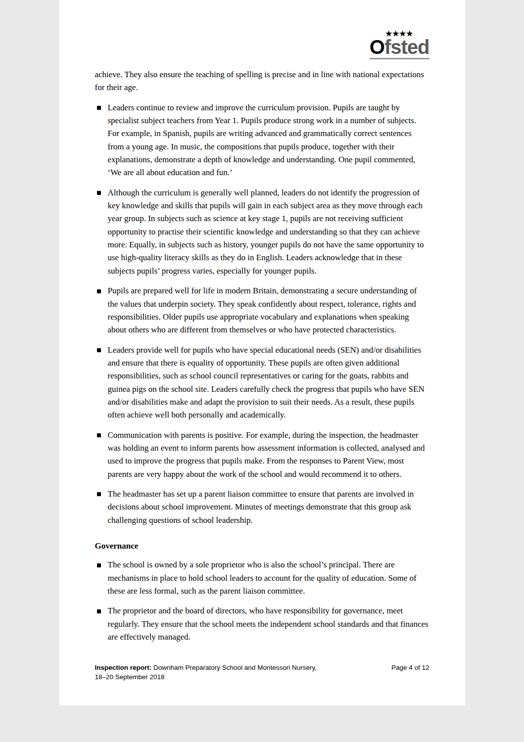★★★★
Ofsted
achieve. They also ensure the teaching of spelling is precise and in line with national expectations for their age.
Leaders continue to review and improve the curriculum provision. Pupils are taught by specialist subject teachers from Year 1. Pupils produce strong work in a number of subjects. For example, in Spanish, pupils are writing advanced and grammatically correct sentences from a young age. In music, the compositions that pupils produce, together with their explanations, demonstrate a depth of knowledge and understanding. One pupil commented, ‘We are all about education and fun.’
Although the curriculum is generally well planned, leaders do not identify the progression of key knowledge and skills that pupils will gain in each subject area as they move through each year group. In subjects such as science at key stage 1, pupils are not receiving sufficient opportunity to practise their scientific knowledge and understanding so that they can achieve more. Equally, in subjects such as history, younger pupils do not have the same opportunity to use high-quality literacy skills as they do in English. Leaders acknowledge that in these subjects pupils’ progress varies, especially for younger pupils.
Pupils are prepared well for life in modern Britain, demonstrating a secure understanding of the values that underpin society. They speak confidently about respect, tolerance, rights and responsibilities. Older pupils use appropriate vocabulary and explanations when speaking about others who are different from themselves or who have protected characteristics.
Leaders provide well for pupils who have special educational needs (SEN) and/or disabilities and ensure that there is equality of opportunity. These pupils are often given additional responsibilities, such as school council representatives or caring for the goats, rabbits and guinea pigs on the school site. Leaders carefully check the progress that pupils who have SEN and/or disabilities make and adapt the provision to suit their needs. As a result, these pupils often achieve well both personally and academically.
Communication with parents is positive. For example, during the inspection, the headmaster was holding an event to inform parents how assessment information is collected, analysed and used to improve the progress that pupils make. From the responses to Parent View, most parents are very happy about the work of the school and would recommend it to others.
The headmaster has set up a parent liaison committee to ensure that parents are involved in decisions about school improvement. Minutes of meetings demonstrate that this group ask challenging questions of school leadership.
Governance
The school is owned by a sole proprietor who is also the school’s principal. There are mechanisms in place to hold school leaders to account for the quality of education. Some of these are less formal, such as the parent liaison committee.
The proprietor and the board of directors, who have responsibility for governance, meet regularly. They ensure that the school meets the independent school standards and that finances are effectively managed.
Inspection report: Downham Preparatory School and Montessori Nursery, 18–20 September 2018
Page 4 of 12